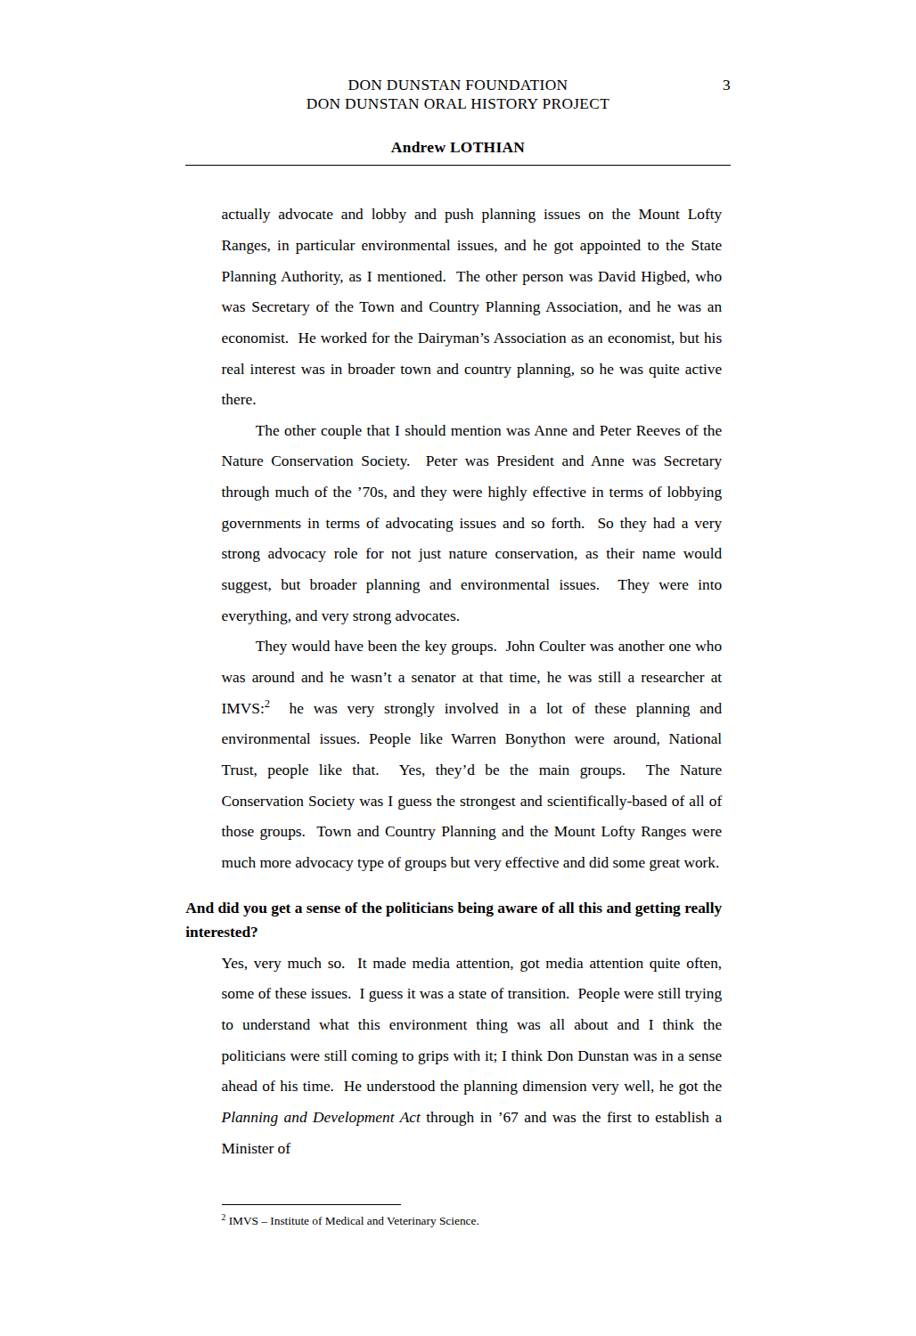3
DON DUNSTAN FOUNDATION
DON DUNSTAN ORAL HISTORY PROJECT
Andrew LOTHIAN
actually advocate and lobby and push planning issues on the Mount Lofty Ranges, in particular environmental issues, and he got appointed to the State Planning Authority, as I mentioned. The other person was David Higbed, who was Secretary of the Town and Country Planning Association, and he was an economist. He worked for the Dairyman’s Association as an economist, but his real interest was in broader town and country planning, so he was quite active there.
The other couple that I should mention was Anne and Peter Reeves of the Nature Conservation Society. Peter was President and Anne was Secretary through much of the ’70s, and they were highly effective in terms of lobbying governments in terms of advocating issues and so forth. So they had a very strong advocacy role for not just nature conservation, as their name would suggest, but broader planning and environmental issues. They were into everything, and very strong advocates.
They would have been the key groups. John Coulter was another one who was around and he wasn’t a senator at that time, he was still a researcher at IMVS:2 he was very strongly involved in a lot of these planning and environmental issues. People like Warren Bonython were around, National Trust, people like that. Yes, they’d be the main groups. The Nature Conservation Society was I guess the strongest and scientifically-based of all of those groups. Town and Country Planning and the Mount Lofty Ranges were much more advocacy type of groups but very effective and did some great work.
And did you get a sense of the politicians being aware of all this and getting really interested?
Yes, very much so. It made media attention, got media attention quite often, some of these issues. I guess it was a state of transition. People were still trying to understand what this environment thing was all about and I think the politicians were still coming to grips with it; I think Don Dunstan was in a sense ahead of his time. He understood the planning dimension very well, he got the Planning and Development Act through in ’67 and was the first to establish a Minister of
2 IMVS – Institute of Medical and Veterinary Science.